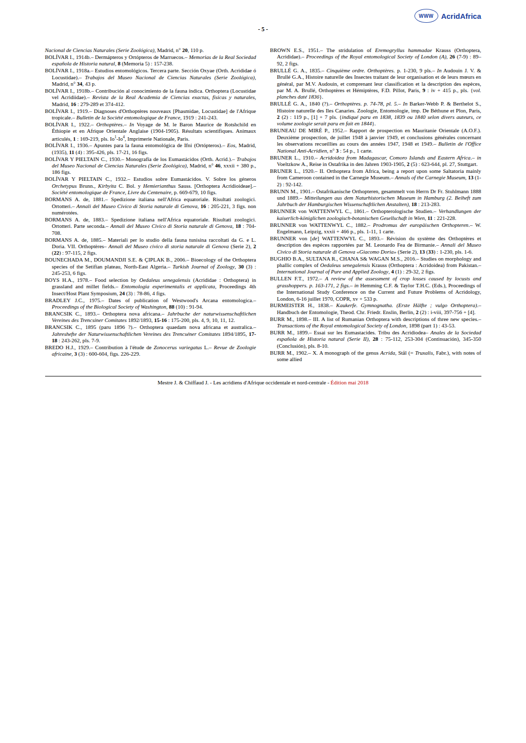WWW
AcridAfrica
- 5 -
Nacional de Ciencias Naturales (Serie Zoológica), Madrid, n° 20, 110 p.
BOLÍVAR I., 1914b.– Dermápteros y Ortópteros de Marruecos.– Memorias de la Real Sociedad española de Historia natural, 8 (Memoria 5) : 157-238.
BOLÍVAR I., 1918a.– Estudios entomológicos. Tercera parte. Sección Oxyae (Orth. Acrididae ó Locustidae).– Trabajos del Museo Nacional de Ciencias Naturales (Serie Zoológica), Madrid, n° 34, 43 p.
BOLÍVAR I., 1918b.– Contribución al conocimiento de la fauna índica. Orthoptera (Locustidae vel Acridiidae).– Revista de la Real Academia de Ciencias exactas, fisicas y naturales, Madrid, 16 : 279-289 et 374-412.
BOLÍVAR I., 1919.– Diagnoses d'Orthoptères nouveaux [Phasmidae, Locustidae] de l'Afrique tropicale.– Bulletin de la Société entomologique de France, 1919 : 241-243.
BOLÍVAR I., 1922.– Orthoptères.– In Voyage de M. le Baron Maurice de Rotshchild en Éthiopie et en Afrique Orientale Anglaise (1904-1905). Résultats scientifiques. Animaux articulés, 1 : 169-219, pls. Io1-Io4, Imprimerie Nationale, Paris.
BOLÍVAR I., 1936.– Apuntes para la fauna entomológica de Ifni (Ortópteros).– Eos, Madrid, (1935), 11 (4) : 395-426, pls. 17-21, 16 figs.
BOLÍVAR Y PIELTAIN C., 1930.– Monografía de los Eumastácidos (Orth. Acrid.).– Trabajos del Museo Nacional de Ciencias Naturales (Serie Zoológica), Madrid, n° 46, xxxii + 380 p., 186 figs.
BOLÍVAR Y PIELTAIN C., 1932.– Estudios sobre Eumastácidos. V. Sobre los géneros Orchetypus Brunn., Kirbyita C. Bol. y Hemierianthus Sauss. [Orthoptera Acridioideae].– Société entomologique de France, Livre du Centenaire, p. 669-679, 10 figs.
BORMANS A. de, 1881.– Spedizione italiana nell'Africa equatoriale. Risultati zoologici. Ortotteri.– Annali del Museo Civico di Storia naturale di Genova, 16 : 205-221, 3 figs. non numérotées.
BORMANS A. de, 1883.– Spedizione italiana nell'Africa equatoriale. Risultati zoologici. Ortotteri. Parte seconda.– Annali del Museo Civico di Storia naturale di Genova, 18 : 704-708.
BORMANS A. de, 1885.– Materiali per lo studio della fauna tunisina raccoltati da G. e L. Doria. VII. Orthoptères– Annali del Museo civico di storia naturale di Genova (Serie 2), 2 (22) : 97-115, 2 figs.
BOUNECHADA M., DOUMANDJI S.E. & ÇIPLAK B., 2006.– Bioecology of the Orthoptera species of the Setifian plateau, North-East Algeria.– Turkish Journal of Zoology, 30 (3) : 245-253, 6 figs.
BOYS H.A., 1978.– Food selection by Oedaleus senegalensis (Acrididae : Orthoptera) in grassland and millet fields.– Entomologia experimentalis et applicata, Proceedings 4th Insect/Host Plant Symposium, 24 (3) : 78-86, 4 figs.
BRADLEY J.C., 1975.– Dates of publication of Westwood's Arcana entomologica.– Proceedings of the Biological Society of Washington, 88 (10) : 91-94.
BRANCSIK C., 1893.– Orthoptera nova africana.– Jahrbuche der naturwissenschaftlichen Vereines des Trencsiner Comitates 1892/1893, 15-16 : 175-200, pls. 4, 9, 10, 11, 12.
BRANCSIK C., 1895 (paru 1896 ?).– Orthoptera quaedam nova africana et australica.– Jahreshefte der Naturwissenschaftlichen Vereines des Trencséner Comitates 1894/1895, 17-18 : 243-262, pls. 7-9.
BREDO H.J., 1929.– Contribution à l'étude de Zonocerus variegatus L.– Revue de Zoologie africaine, 3 (3) : 600-604, figs. 226-229.
BROWN E.S., 1951.– The stridulation of Eremogryllus hammadae Krauss (Orthoptera, Acrididae).– Proceedings of the Royal entomological Society of London (A), 26 (7-9) : 89–92, 2 figs.
BRULLÉ G. A., 1835.– Cinquième ordre. Orthoptères. p. 1-230, 9 pls.– In Audouin J. V. & Brullé G.A., Histoire naturelle des Insectes traitant de leur organisation et de leurs mœurs en général, par M.V. Audouin, et comprenant leur classification et la description des espèces, par M. A. Brullé, Orthoptères et Hémiptères, F.D. Pillot, Paris, 9 : iv + 415 p., pls. {vol. planches daté 1836}.
BRULLÉ G. A., 1840 (?).– Orthoptères. p. 74-78, pl. 5.– In Barker-Webb P. & Berthelot S., Histoire naturelle des Iles Canaries. Zoologie, Entomologie, imp. De Béthune et Plon, Paris, 2 (2) : 119 p., [1] + 7 pls. {indiqué paru en 1838, 1839 ou 1840 selon divers auteurs, ce volume zoologie serait paru en fait en 1844}.
BRUNEAU DE MIRÉ P., 1952.– Rapport de prospection en Mauritanie Orientale (A.O.F.). Deuxième prospection, de juillet 1948 à janvier 1949, et conclusions générales concernant les observations recueillies au cours des années 1947, 1948 et 1949.– Bulletin de l'Office National Anti-Acridien, n° 3 : 54 p., 1 carte.
BRUNER L., 1910.– Acridoidea from Madagascar, Comoro Islands and Eastern Africa.– in Voeltzkow A., Reise in Ostafrika in den Jahren 1903-1905, 2 (5) : 623-644, pl. 27, Stuttgart.
BRUNER L., 1920.– II. Orthoptera from Africa, being a report upon some Saltatoria mainly from Cameroon contained in the Carnegie Museum.– Annals of the Carnegie Museum, 13 (1-2) : 92-142.
BRUNN M., 1901.– Ostafrikanische Orthopteren, gesammelt von Herrn Dr Fr. Stuhlmann 1888 und 1889.– Mitteilungen aus dem Naturhistorischen Museum in Hamburg (2. Beiheft zum Jahrbuch der Hamburgischen Wissenschaftlichen Anstalten), 18 : 213-283.
BRUNNER von WATTENWYL C., 1861.– Orthopterologische Studien.– Verhandlungen der kaiserlich-königlichen zoologisch-botanischen Gesellschaft in Wien, 11 : 221-228.
BRUNNER von WATTENWYL C., 1882.– Prodromus der europäischen Orthopteren.– W. Engelmann, Leipzig, xxxii + 466 p., pls. 1-11, 1 carte.
BRUNNER von [de] WATTENWYL C., 1893.– Révision du système des Orthoptères et description des espèces rapportées par M. Leonardo Fea de Birmanie.– Annali del Museo Civico di Storia naturale di Genova «Giacomo Doria» (Serie 2), 13 (33) : 1-230, pls. 1-6.
BUGHIO B.A., SULTANA R., CHANA S& WAGAN M.S., 2016.– Studies on morphology and phallic complex of Oedaleus senegalensis Krauss (Orthoptera : Acridoidea) from Pakistan.– International Journal of Pure and Applied Zoology, 4 (1) : 29-32, 2 figs.
BULLEN F.T., 1972.– A review of the assessment of crop losses caused by locusts and grasshoppers. p. 163-171, 2 figs.– in Hemming C.F. & Taylor T.H.C. (Eds.), Proceedings of the International Study Conference on the Current and Future Problems of Acridology, London, 6-16 juillet 1970, COPR, xv + 533 p.
BURMEISTER H., 1838.– Kaukerfe. Gymnognatha. (Erste Hälfte ; vulgo Orthoptera).– Handbuch der Entomologie, Theod. Chr. Friedr. Enslin, Berlin, 2 (2) : i-viii, 397-756 + [4].
BURR M., 1898.– III. A list of Rumanian Orthoptera with descriptions of three new species.– Transactions of the Royal entomological Society of London, 1898 (part 1) : 43-53.
BURR M., 1899.– Essai sur les Eumastacides. Tribu des Acridiodea– Anales de la Sociedad española de Historia natural (Serie II), 28 : 75-112, 253-304 (Continuación), 345-350 (Conclusión), pls. 8-10.
BURR M., 1902.– X. A monograph of the genus Acrida, Stål (= Truxalis, Fabr.), with notes of some allied
Mestre J. & Chiffaud J. - Les acridiens d'Afrique occidentale et nord-centrale - Édition mai 2018